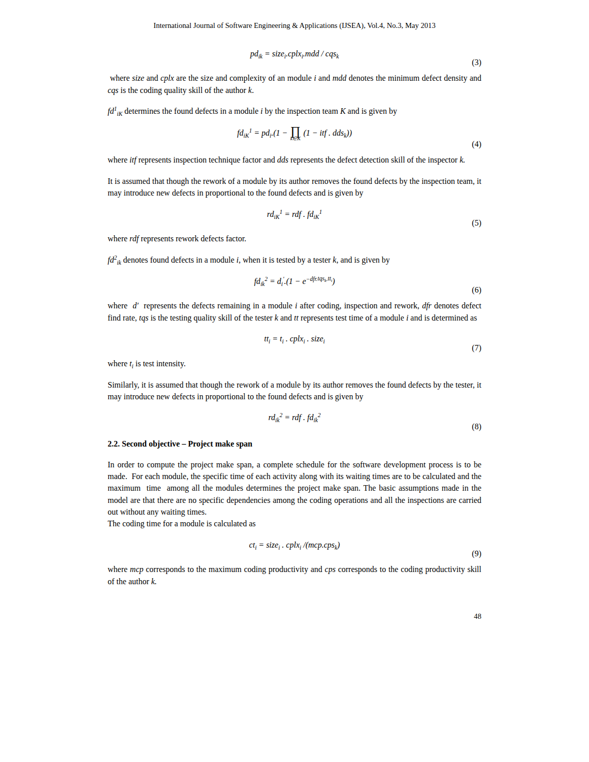International Journal of Software Engineering & Applications (IJSEA), Vol.4, No.3, May 2013
pdik = sizei.cplxi.mdd / cqsk (3)
where size and cplx are the size and complexity of an module i and mdd denotes the minimum defect density and cqs is the coding quality skill of the author k.
fd1iK determines the found defects in a module i by the inspection team K and is given by
fdiK1 = pdi.(1 − ∏k∈K (1 − itf . ddsk)) (4)
where itf represents inspection technique factor and dds represents the defect detection skill of the inspector k.
It is assumed that though the rework of a module by its author removes the found defects by the inspection team, it may introduce new defects in proportional to the found defects and is given by
rdiK1 = rdf . fdiK1 (5)
where rdf represents rework defects factor.
fd2ik denotes found defects in a module i, when it is tested by a tester k, and is given by
fdik2 = di'.(1 − e−dfr.tqsk.tti) (6)
where d′ represents the defects remaining in a module i after coding, inspection and rework, dfr denotes defect find rate, tqs is the testing quality skill of the tester k and tt represents test time of a module i and is determined as
tti = ti . cplxi . sizei (7)
where ti is test intensity.
Similarly, it is assumed that though the rework of a module by its author removes the found defects by the tester, it may introduce new defects in proportional to the found defects and is given by
rdik2 = rdf . fdik2 (8)
2.2. Second objective – Project make span
In order to compute the project make span, a complete schedule for the software development process is to be made. For each module, the specific time of each activity along with its waiting times are to be calculated and the maximum time among all the modules determines the project make span. The basic assumptions made in the model are that there are no specific dependencies among the coding operations and all the inspections are carried out without any waiting times.
The coding time for a module is calculated as
cti = sizei . cplxi /(mcp.cpsk) (9)
where mcp corresponds to the maximum coding productivity and cps corresponds to the coding productivity skill of the author k.
48